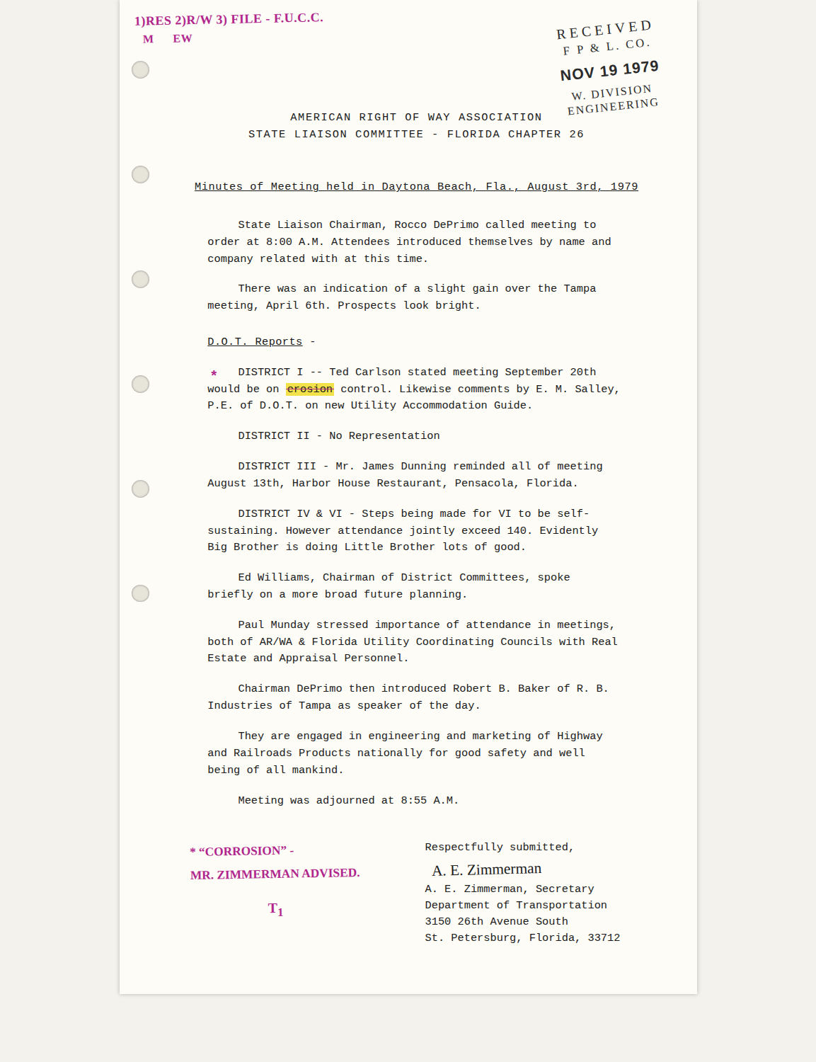1)RES 2)R/W 3) FILE - F.U.C.C. M EW
RECEIVED
F P & L. CO.
NOV 19 1979
W. DIVISION
ENGINEERING
AMERICAN RIGHT OF WAY ASSOCIATION
STATE LIAISON COMMITTEE - FLORIDA CHAPTER 26
Minutes of Meeting held in Daytona Beach, Fla., August 3rd, 1979
State Liaison Chairman, Rocco DePrimo called meeting to order at 8:00 A.M. Attendees introduced themselves by name and company related with at this time.
There was an indication of a slight gain over the Tampa meeting, April 6th. Prospects look bright.
D.O.T. Reports -
* DISTRICT I -- Ted Carlson stated meeting September 20th would be on erosion control. Likewise comments by E. M. Salley, P.E. of D.O.T. on new Utility Accommodation Guide.
DISTRICT II - No Representation
DISTRICT III - Mr. James Dunning reminded all of meeting August 13th, Harbor House Restaurant, Pensacola, Florida.
DISTRICT IV & VI - Steps being made for VI to be self-sustaining. However attendance jointly exceed 140. Evidently Big Brother is doing Little Brother lots of good.
Ed Williams, Chairman of District Committees, spoke briefly on a more broad future planning.
Paul Munday stressed importance of attendance in meetings, both of AR/WA & Florida Utility Coordinating Councils with Real Estate and Appraisal Personnel.
Chairman DePrimo then introduced Robert B. Baker of R. B. Industries of Tampa as speaker of the day.
They are engaged in engineering and marketing of Highway and Railroads Products nationally for good safety and well being of all mankind.
Meeting was adjourned at 8:55 A.M.
*“CORROSION” -
MR. ZIMMERMAN ADVISED. T1
Respectfully submitted,
A. E. Zimmerman
A. E. Zimmerman, Secretary
Department of Transportation
3150 26th Avenue South
St. Petersburg, Florida, 33712